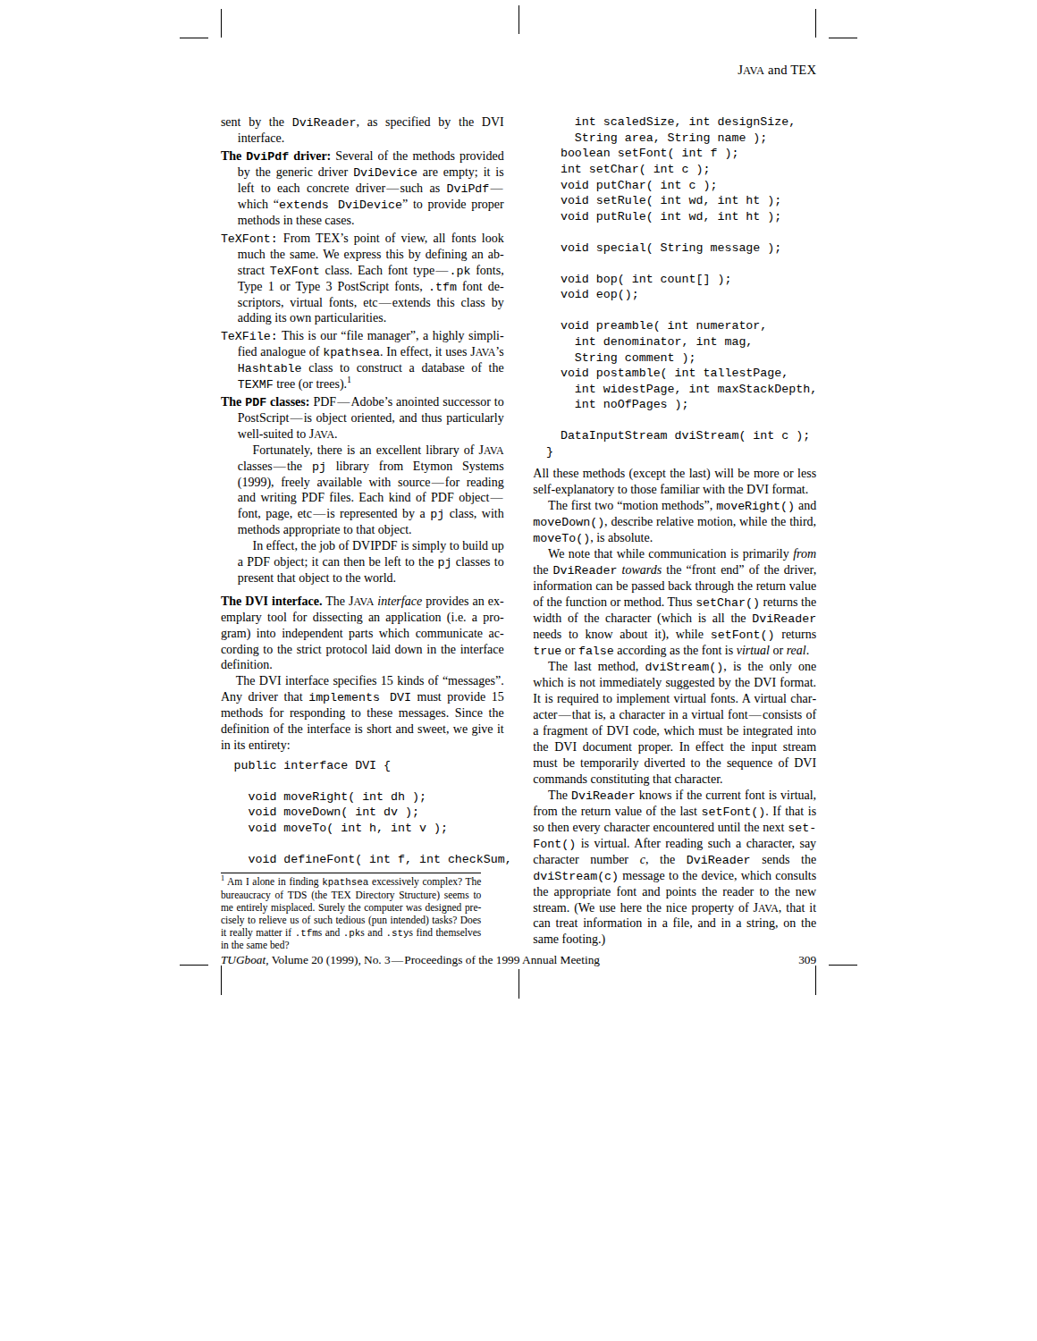JAVA and TEX
sent by the DviReader, as specified by the DVI interface.
The DviPdf driver: Several of the methods provided by the generic driver DviDevice are empty; it is left to each concrete driver — such as DviPdf — which “extends DviDevice” to provide proper methods in these cases.
TeXFont: From TEX’s point of view, all fonts look much the same. We express this by defining an abstract TeXFont class. Each font type — .pk fonts, Type 1 or Type 3 PostScript fonts, .tfm font descriptors, virtual fonts, etc — extends this class by adding its own particularities.
TeXFile: This is our “file manager”, a highly simplified analogue of kpathsea. In effect, it uses JAVA’s Hashtable class to construct a database of the TEXMF tree (or trees).1
The PDF classes: PDF — Adobe’s anointed successor to PostScript — is object oriented, and thus particularly well-suited to JAVA.
Fortunately, there is an excellent library of JAVA classes — the pj library from Etymon Systems (1999), freely available with source — for reading and writing PDF files. Each kind of PDF object — font, page, etc — is represented by a pj class, with methods appropriate to that object.
In effect, the job of DVIPDF is simply to build up a PDF object; it can then be left to the pj classes to present that object to the world.
The DVI interface. The JAVA interface provides an exemplary tool for dissecting an application (i.e. a program) into independent parts which communicate according to the strict protocol laid down in the interface definition.
The DVI interface specifies 15 kinds of “messages”. Any driver that implements DVI must provide 15 methods for responding to these messages. Since the definition of the interface is short and sweet, we give it in its entirety:
public interface DVI {

  void moveRight( int dh );
  void moveDown( int dv );
  void moveTo( int h, int v );

  void defineFont( int f, int checkSum,
1 Am I alone in finding kpathsea excessively complex? The bureaucracy of TDS (the TEX Directory Structure) seems to me entirely misplaced. Surely the computer was designed precisely to relieve us of such tedious (pun intended) tasks? Does it really matter if .tfms and .pks and .stys find themselves in the same bed?
    int scaledSize, int designSize,
    String area, String name );
  boolean setFont( int f );
  int setChar( int c );
  void putChar( int c );
  void setRule( int wd, int ht );
  void putRule( int wd, int ht );

  void special( String message );

  void bop( int count[] );
  void eop();

  void preamble( int numerator,
    int denominator, int mag,
    String comment );
  void postamble( int tallestPage,
    int widestPage, int maxStackDepth,
    int noOfPages );

  DataInputStream dviStream( int c );
}
All these methods (except the last) will be more or less self-explanatory to those familiar with the DVI format.
The first two “motion methods”, moveRight() and moveDown(), describe relative motion, while the third, moveTo(), is absolute.
We note that while communication is primarily from the DviReader towards the “front end” of the driver, information can be passed back through the return value of the function or method. Thus setChar() returns the width of the character (which is all the DviReader needs to know about it), while setFont() returns true or false according as the font is virtual or real.
The last method, dviStream(), is the only one which is not immediately suggested by the DVI format. It is required to implement virtual fonts. A virtual character — that is, a character in a virtual font — consists of a fragment of DVI code, which must be integrated into the DVI document proper. In effect the input stream must be temporarily diverted to the sequence of DVI commands constituting that character.
The DviReader knows if the current font is virtual, from the return value of the last setFont(). If that is so then every character encountered until the next setFont() is virtual. After reading such a character, say character number c, the DviReader sends the dviStream(c) message to the device, which consults the appropriate font and points the reader to the new stream. (We use here the nice property of JAVA, that it can treat information in a file, and in a string, on the same footing.)
TUGboat, Volume 20 (1999), No. 3 — Proceedings of the 1999 Annual Meeting 309